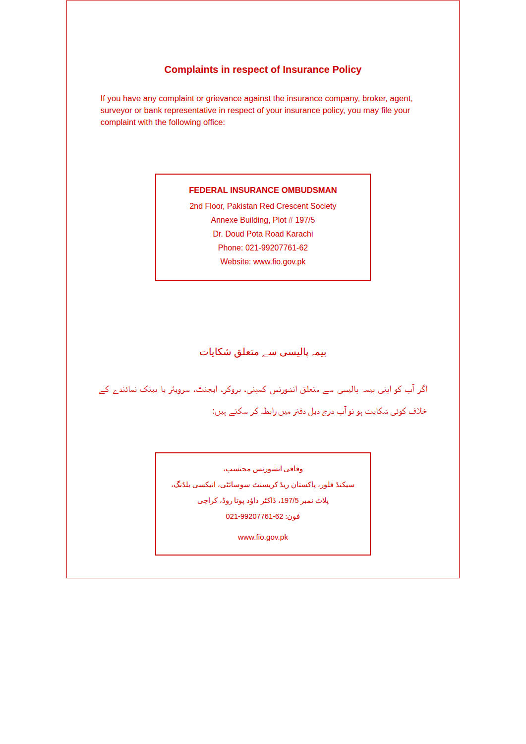Complaints in respect of Insurance Policy
If you have any complaint or grievance against the insurance company, broker, agent, surveyor or bank representative in respect of your insurance policy, you may file your complaint with the following office:
FEDERAL INSURANCE OMBUDSMAN 2nd Floor, Pakistan Red Crescent Society
Annexe Building, Plot # 197/5
Dr. Doud Pota Road Karachi
Phone: 021-99207761-62
Website: www.fio.gov.pk
بیمہ پالیسی سے متعلق شکایات
اگر آپ کو اپنی بیمہ پالیسی سے متعلق انشورنس کمپنی، بروکر، ایجنٹ، سرویئر یا بینک نمائندے کے خلاف کوئی شکایت ہو تو آپ درج ذیل دفتر میں رابطہ کر سکتے ہیں:
وفاقی انشورنس محتسب،
سیکنڈ فلور، پاکستان ریڈ کریسنٹ سوسائٹی، انیکسی بلڈنگ،
پلاٹ نمبر 197/5، ڈاکٹر داؤد پوتا روڈ، کراچی
فون: 021-99207761-62
www.fio.gov.pk